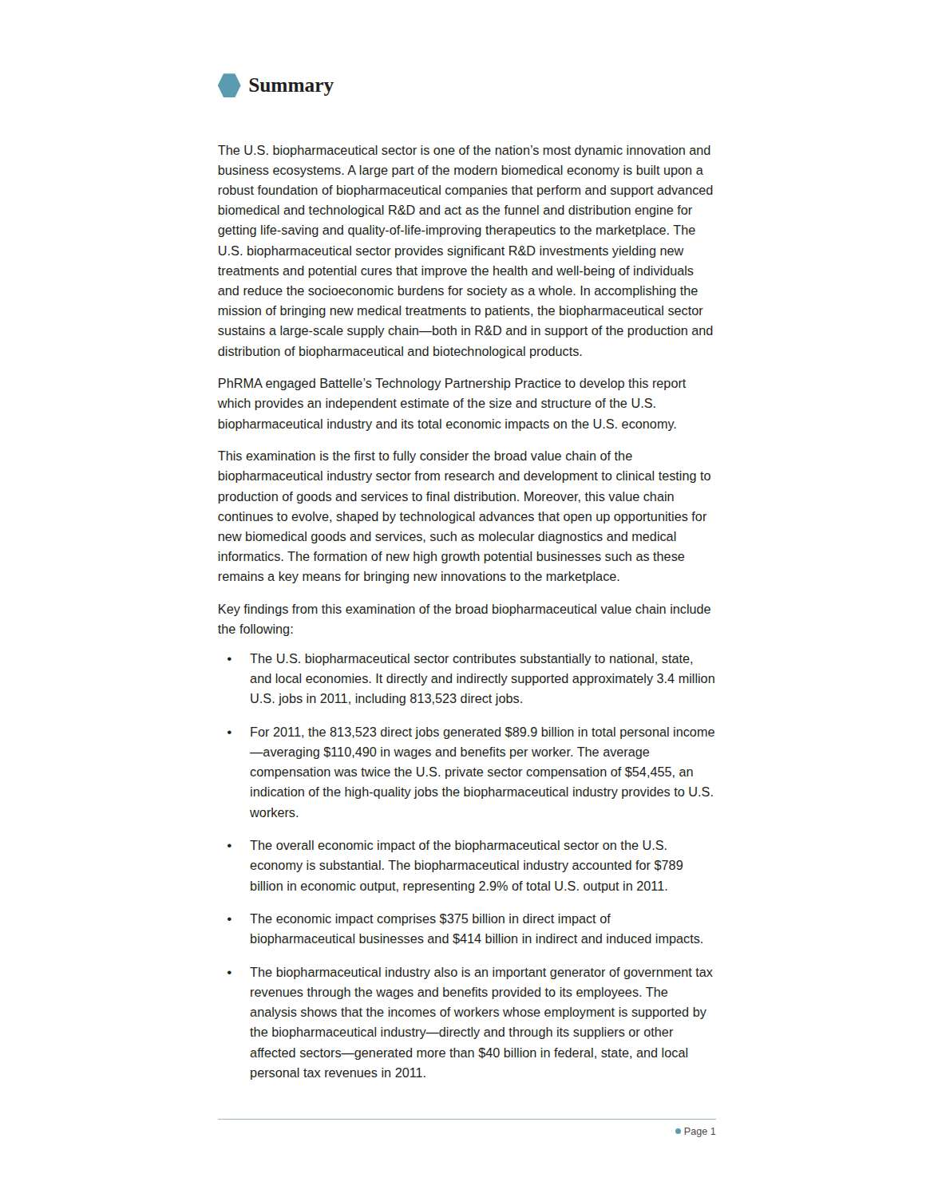Summary
The U.S. biopharmaceutical sector is one of the nation’s most dynamic innovation and business ecosystems. A large part of the modern biomedical economy is built upon a robust foundation of biopharmaceutical companies that perform and support advanced biomedical and technological R&D and act as the funnel and distribution engine for getting life-saving and quality-of-life-improving therapeutics to the marketplace. The U.S. biopharmaceutical sector provides significant R&D investments yielding new treatments and potential cures that improve the health and well-being of individuals and reduce the socioeconomic burdens for society as a whole. In accomplishing the mission of bringing new medical treatments to patients, the biopharmaceutical sector sustains a large-scale supply chain—both in R&D and in support of the production and distribution of biopharmaceutical and biotechnological products.
PhRMA engaged Battelle’s Technology Partnership Practice to develop this report which provides an independent estimate of the size and structure of the U.S. biopharmaceutical industry and its total economic impacts on the U.S. economy.
This examination is the first to fully consider the broad value chain of the biopharmaceutical industry sector from research and development to clinical testing to production of goods and services to final distribution. Moreover, this value chain continues to evolve, shaped by technological advances that open up opportunities for new biomedical goods and services, such as molecular diagnostics and medical informatics. The formation of new high growth potential businesses such as these remains a key means for bringing new innovations to the marketplace.
Key findings from this examination of the broad biopharmaceutical value chain include the following:
The U.S. biopharmaceutical sector contributes substantially to national, state, and local economies. It directly and indirectly supported approximately 3.4 million U.S. jobs in 2011, including 813,523 direct jobs.
For 2011, the 813,523 direct jobs generated $89.9 billion in total personal income—averaging $110,490 in wages and benefits per worker. The average compensation was twice the U.S. private sector compensation of $54,455, an indication of the high-quality jobs the biopharmaceutical industry provides to U.S. workers.
The overall economic impact of the biopharmaceutical sector on the U.S. economy is substantial. The biopharmaceutical industry accounted for $789 billion in economic output, representing 2.9% of total U.S. output in 2011.
The economic impact comprises $375 billion in direct impact of biopharmaceutical businesses and $414 billion in indirect and induced impacts.
The biopharmaceutical industry also is an important generator of government tax revenues through the wages and benefits provided to its employees. The analysis shows that the incomes of workers whose employment is supported by the biopharmaceutical industry—directly and through its suppliers or other affected sectors—generated more than $40 billion in federal, state, and local personal tax revenues in 2011.
Page 1